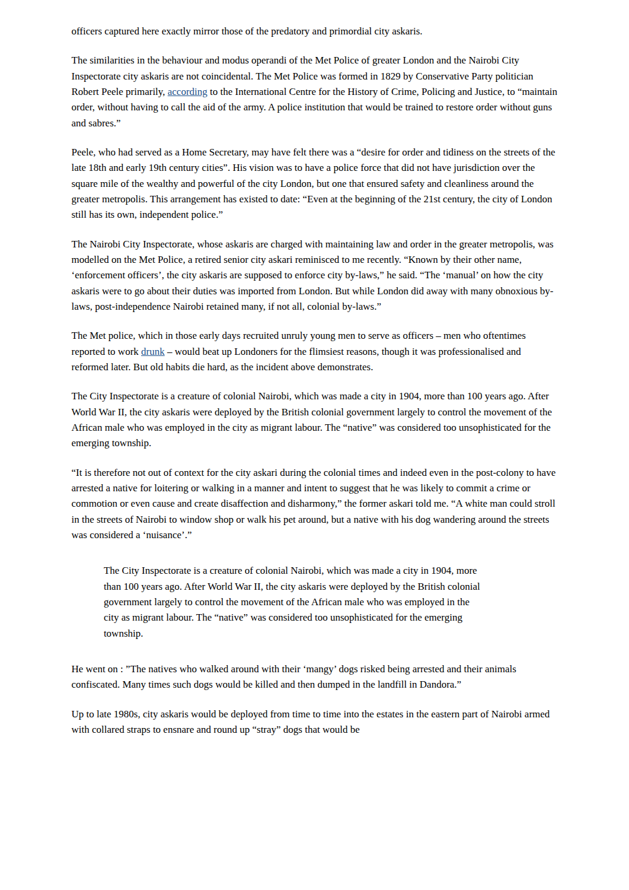officers captured here exactly mirror those of the predatory and primordial city askaris.
The similarities in the behaviour and modus operandi of the Met Police of greater London and the Nairobi City Inspectorate city askaris are not coincidental. The Met Police was formed in 1829 by Conservative Party politician Robert Peele primarily, according to the International Centre for the History of Crime, Policing and Justice, to “maintain order, without having to call the aid of the army. A police institution that would be trained to restore order without guns and sabres.”
Peele, who had served as a Home Secretary, may have felt there was a “desire for order and tidiness on the streets of the late 18th and early 19th century cities”. His vision was to have a police force that did not have jurisdiction over the square mile of the wealthy and powerful of the city London, but one that ensured safety and cleanliness around the greater metropolis. This arrangement has existed to date: “Even at the beginning of the 21st century, the city of London still has its own, independent police.”
The Nairobi City Inspectorate, whose askaris are charged with maintaining law and order in the greater metropolis, was modelled on the Met Police, a retired senior city askari reminisced to me recently. “Known by their other name, ‘enforcement officers’, the city askaris are supposed to enforce city by-laws,” he said. “The ‘manual’ on how the city askaris were to go about their duties was imported from London. But while London did away with many obnoxious by-laws, post-independence Nairobi retained many, if not all, colonial by-laws.”
The Met police, which in those early days recruited unruly young men to serve as officers – men who oftentimes reported to work drunk – would beat up Londoners for the flimsiest reasons, though it was professionalised and reformed later. But old habits die hard, as the incident above demonstrates.
The City Inspectorate is a creature of colonial Nairobi, which was made a city in 1904, more than 100 years ago. After World War II, the city askaris were deployed by the British colonial government largely to control the movement of the African male who was employed in the city as migrant labour. The “native” was considered too unsophisticated for the emerging township.
“It is therefore not out of context for the city askari during the colonial times and indeed even in the post-colony to have arrested a native for loitering or walking in a manner and intent to suggest that he was likely to commit a crime or commotion or even cause and create disaffection and disharmony,” the former askari told me. “A white man could stroll in the streets of Nairobi to window shop or walk his pet around, but a native with his dog wandering around the streets was considered a ‘nuisance’.”
The City Inspectorate is a creature of colonial Nairobi, which was made a city in 1904, more than 100 years ago. After World War II, the city askaris were deployed by the British colonial government largely to control the movement of the African male who was employed in the city as migrant labour. The “native” was considered too unsophisticated for the emerging township.
He went on : ”The natives who walked around with their ‘mangy’ dogs risked being arrested and their animals confiscated. Many times such dogs would be killed and then dumped in the landfill in Dandora.”
Up to late 1980s, city askaris would be deployed from time to time into the estates in the eastern part of Nairobi armed with collared straps to ensnare and round up “stray” dogs that would be